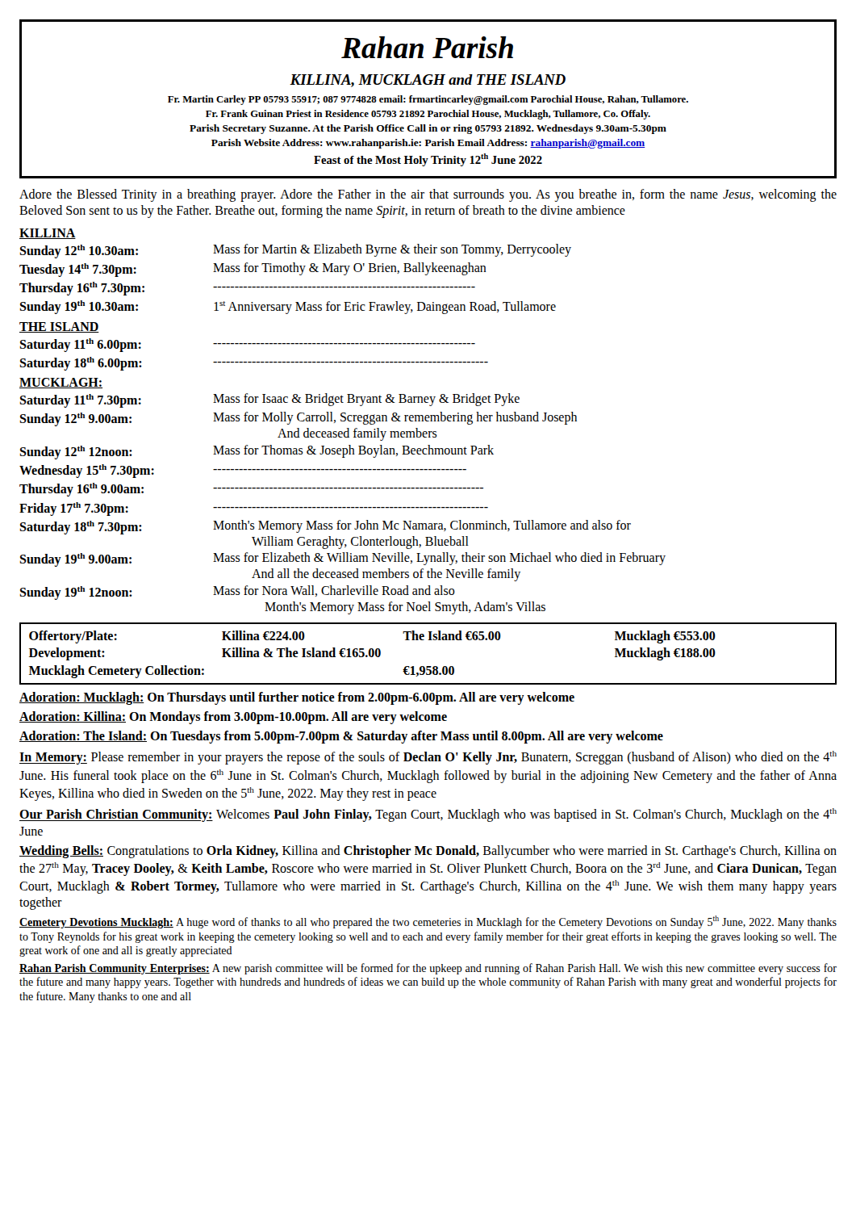Rahan Parish
KILLINA, MUCKLAGH and THE ISLAND
Fr. Martin Carley PP 05793 55917; 087 9774828 email: frmartincarley@gmail.com Parochial House, Rahan, Tullamore.
Fr. Frank Guinan Priest in Residence 05793 21892 Parochial House, Mucklagh, Tullamore, Co. Offaly.
Parish Secretary Suzanne. At the Parish Office Call in or ring 05793 21892. Wednesdays 9.30am-5.30pm
Parish Website Address: www.rahanparish.ie: Parish Email Address: rahanparish@gmail.com
Feast of the Most Holy Trinity 12th June 2022
Adore the Blessed Trinity in a breathing prayer. Adore the Father in the air that surrounds you. As you breathe in, form the name Jesus, welcoming the Beloved Son sent to us by the Father. Breathe out, forming the name Spirit, in return of breath to the divine ambience
KILLINA
| Sunday 12 th 10.30am: | Mass for Martin & Elizabeth Byrne & their son Tommy, Derrycooley |
| Tuesday 14 th 7.30pm: | Mass for Timothy & Mary O' Brien, Ballykeenaghan |
| Thursday 16 th 7.30pm: | ------------------------------------------------------------- |
| Sunday 19 th 10.30am: | 1 st Anniversary Mass for Eric Frawley, Daingean Road, Tullamore |
THE ISLAND
| Saturday 11 th 6.00pm: | ------------------------------------------------------------- |
| Saturday 18 th 6.00pm: | ---------------------------------------------------------------- |
MUCKLAGH:
| Saturday 11 th 7.30pm: | Mass for Isaac & Bridget Bryant & Barney & Bridget Pyke |
| Sunday 12 th 9.00am: | Mass for Molly Carroll, Screggan & remembering her husband Joseph And deceased family members |
| Sunday 12 th 12noon: | Mass for Thomas & Joseph Boylan, Beechmount Park |
| Wednesday 15 th 7.30pm: | ----------------------------------------------------------- |
| Thursday 16 th 9.00am: | --------------------------------------------------------------- |
| Friday 17 th 7.30pm: | ---------------------------------------------------------------- |
| Saturday 18 th 7.30pm: | Month's Memory Mass for John Mc Namara, Clonminch, Tullamore and also for William Geraghty, Clonterlough, Blueball |
| Sunday 19 th 9.00am: | Mass for Elizabeth & William Neville, Lynally, their son Michael who died in February And all the deceased members of the Neville family |
| Sunday 19 th 12noon: | Mass for Nora Wall, Charleville Road and also Month's Memory Mass for Noel Smyth, Adam's Villas |
| Offertory/Plate: | Killina €224.00 | The Island €65.00 | Mucklagh €553.00 |
| Development: | Killina & The Island €165.00 | Mucklagh €188.00 |
| Mucklagh Cemetery Collection: | €1,958.00 |
Adoration: Mucklagh: On Thursdays until further notice from 2.00pm-6.00pm. All are very welcome
Adoration: Killina: On Mondays from 3.00pm-10.00pm. All are very welcome
Adoration: The Island: On Tuesdays from 5.00pm-7.00pm & Saturday after Mass until 8.00pm. All are very welcome
In Memory: Please remember in your prayers the repose of the souls of Declan O' Kelly Jnr, Bunatern, Screggan (husband of Alison) who died on the 4th June. His funeral took place on the 6th June in St. Colman's Church, Mucklagh followed by burial in the adjoining New Cemetery and the father of Anna Keyes, Killina who died in Sweden on the 5th June, 2022. May they rest in peace
Our Parish Christian Community: Welcomes Paul John Finlay, Tegan Court, Mucklagh who was baptised in St. Colman's Church, Mucklagh on the 4th June
Wedding Bells: Congratulations to Orla Kidney, Killina and Christopher Mc Donald, Ballycumber who were married in St. Carthage's Church, Killina on the 27th May, Tracey Dooley, & Keith Lambe, Roscore who were married in St. Oliver Plunkett Church, Boora on the 3rd June, and Ciara Dunican, Tegan Court, Mucklagh & Robert Tormey, Tullamore who were married in St. Carthage's Church, Killina on the 4th June. We wish them many happy years together
Cemetery Devotions Mucklagh: A huge word of thanks to all who prepared the two cemeteries in Mucklagh for the Cemetery Devotions on Sunday 5th June, 2022. Many thanks to Tony Reynolds for his great work in keeping the cemetery looking so well and to each and every family member for their great efforts in keeping the graves looking so well. The great work of one and all is greatly appreciated
Rahan Parish Community Enterprises: A new parish committee will be formed for the upkeep and running of Rahan Parish Hall. We wish this new committee every success for the future and many happy years. Together with hundreds and hundreds of ideas we can build up the whole community of Rahan Parish with many great and wonderful projects for the future. Many thanks to one and all